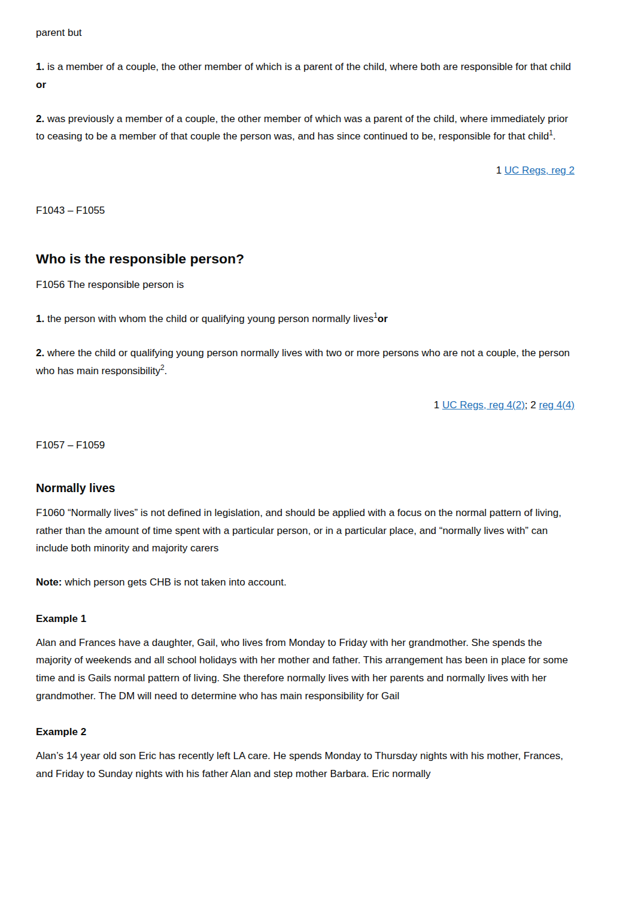parent but
1. is a member of a couple, the other member of which is a parent of the child, where both are responsible for that child or
2. was previously a member of a couple, the other member of which was a parent of the child, where immediately prior to ceasing to be a member of that couple the person was, and has since continued to be, responsible for that child1.
1 UC Regs, reg 2
F1043 – F1055
Who is the responsible person?
F1056 The responsible person is
1. the person with whom the child or qualifying young person normally lives1or
2. where the child or qualifying young person normally lives with two or more persons who are not a couple, the person who has main responsibility2.
1 UC Regs, reg 4(2); 2 reg 4(4)
F1057 – F1059
Normally lives
F1060 “Normally lives” is not defined in legislation, and should be applied with a focus on the normal pattern of living, rather than the amount of time spent with a particular person, or in a particular place, and “normally lives with” can include both minority and majority carers
Note: which person gets CHB is not taken into account.
Example 1
Alan and Frances have a daughter, Gail, who lives from Monday to Friday with her grandmother. She spends the majority of weekends and all school holidays with her mother and father. This arrangement has been in place for some time and is Gails normal pattern of living. She therefore normally lives with her parents and normally lives with her grandmother. The DM will need to determine who has main responsibility for Gail
Example 2
Alan’s 14 year old son Eric has recently left LA care. He spends Monday to Thursday nights with his mother, Frances, and Friday to Sunday nights with his father Alan and step mother Barbara. Eric normally